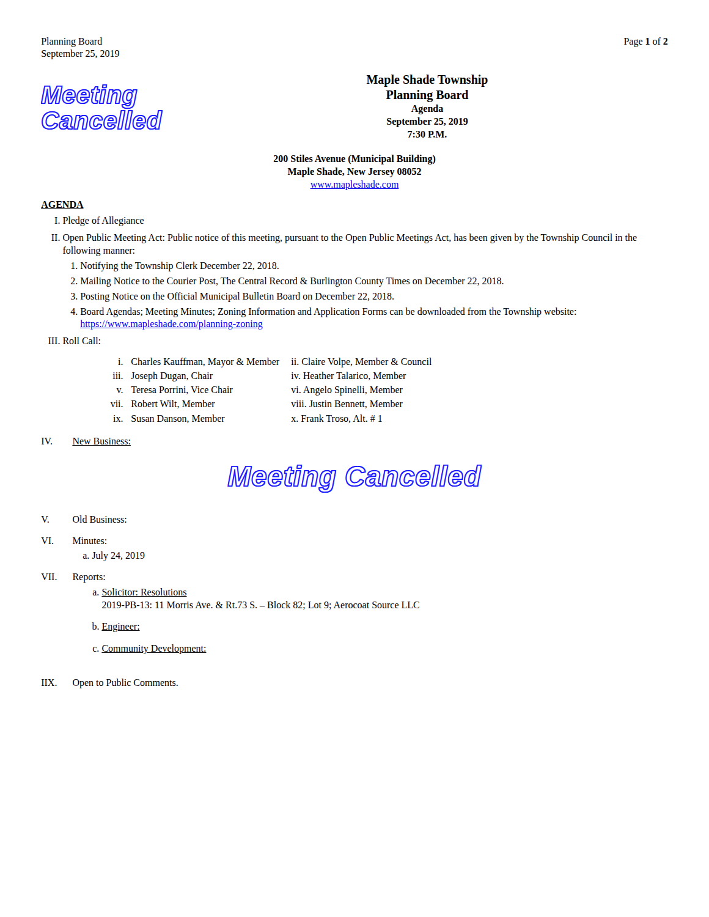Planning Board
September 25, 2019
Page 1 of 2
Meeting
Cancelled
Maple Shade Township
Planning Board
Agenda
September 25, 2019
7:30 P.M.
200 Stiles Avenue (Municipal Building)
Maple Shade, New Jersey 08052
www.mapleshade.com
AGENDA
Pledge of Allegiance
Open Public Meeting Act: Public notice of this meeting, pursuant to the Open Public Meetings Act, has been given by the Township Council in the following manner:
Notifying the Township Clerk December 22, 2018.
Mailing Notice to the Courier Post, The Central Record & Burlington County Times on December 22, 2018.
Posting Notice on the Official Municipal Bulletin Board on December 22, 2018.
Board Agendas; Meeting Minutes; Zoning Information and Application Forms can be downloaded from the Township website: https://www.mapleshade.com/planning-zoning
Roll Call:
| i. | Charles Kauffman, Mayor & Member | ii. Claire Volpe, Member & Council |
| iii. | Joseph Dugan, Chair | iv. Heather Talarico, Member |
| v. | Teresa Porrini, Vice Chair | vi. Angelo Spinelli, Member |
| vii. | Robert Wilt, Member | viii. Justin Bennett, Member |
| ix. | Susan Danson, Member | x. Frank Troso, Alt. # 1 |
IV. New Business:
Meeting Cancelled
V. Old Business:
VI. Minutes:
July 24, 2019
VII. Reports:
Solicitor: Resolutions
2019-PB-13: 11 Morris Ave. & Rt.73 S. – Block 82; Lot 9; Aerocoat Source LLC
Engineer:
Community Development:
IIX. Open to Public Comments.